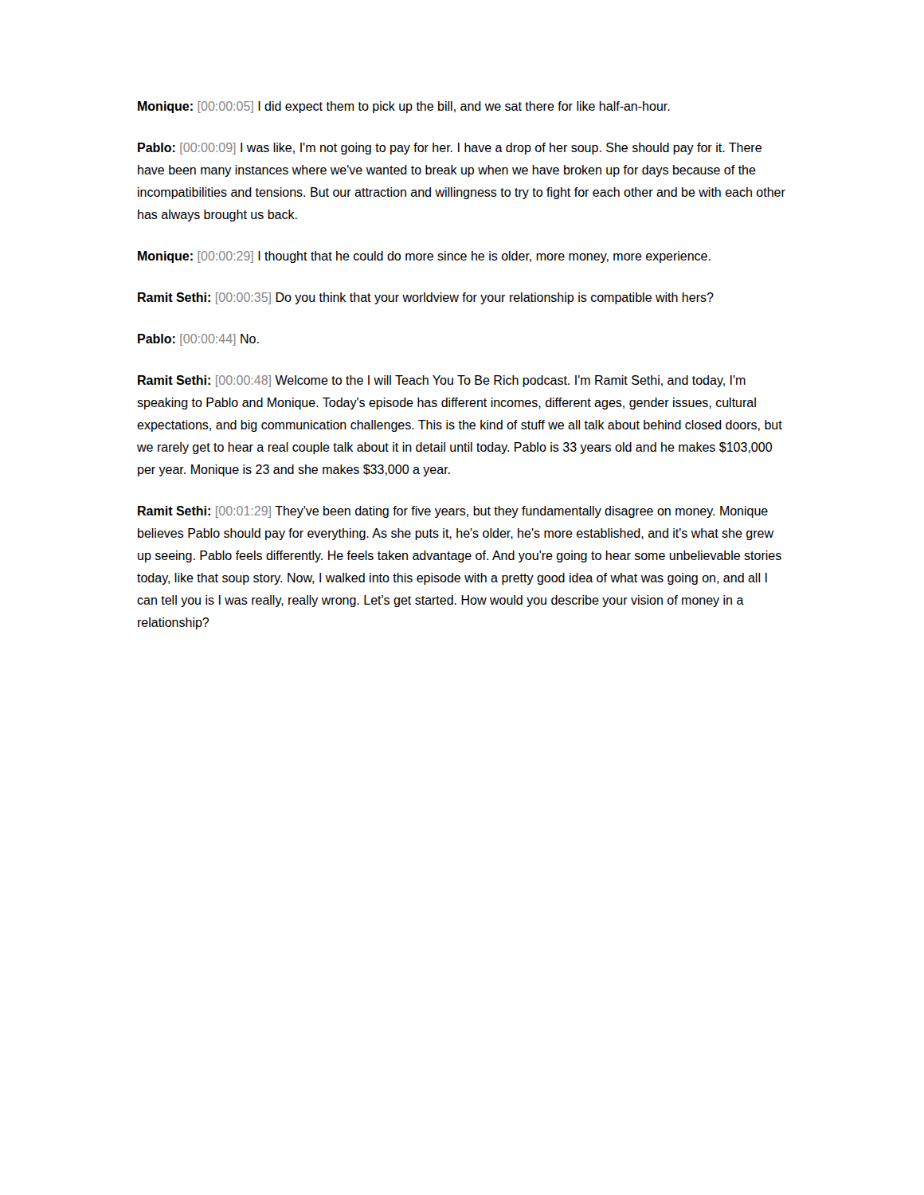Monique: [00:00:05] I did expect them to pick up the bill, and we sat there for like half-an-hour.
Pablo: [00:00:09] I was like, I'm not going to pay for her. I have a drop of her soup. She should pay for it. There have been many instances where we've wanted to break up when we have broken up for days because of the incompatibilities and tensions. But our attraction and willingness to try to fight for each other and be with each other has always brought us back.
Monique: [00:00:29] I thought that he could do more since he is older, more money, more experience.
Ramit Sethi: [00:00:35] Do you think that your worldview for your relationship is compatible with hers?
Pablo: [00:00:44] No.
Ramit Sethi: [00:00:48] Welcome to the I will Teach You To Be Rich podcast. I'm Ramit Sethi, and today, I'm speaking to Pablo and Monique. Today's episode has different incomes, different ages, gender issues, cultural expectations, and big communication challenges. This is the kind of stuff we all talk about behind closed doors, but we rarely get to hear a real couple talk about it in detail until today. Pablo is 33 years old and he makes $103,000 per year. Monique is 23 and she makes $33,000 a year.
Ramit Sethi: [00:01:29] They've been dating for five years, but they fundamentally disagree on money. Monique believes Pablo should pay for everything. As she puts it, he's older, he's more established, and it's what she grew up seeing. Pablo feels differently. He feels taken advantage of. And you're going to hear some unbelievable stories today, like that soup story. Now, I walked into this episode with a pretty good idea of what was going on, and all I can tell you is I was really, really wrong. Let's get started. How would you describe your vision of money in a relationship?